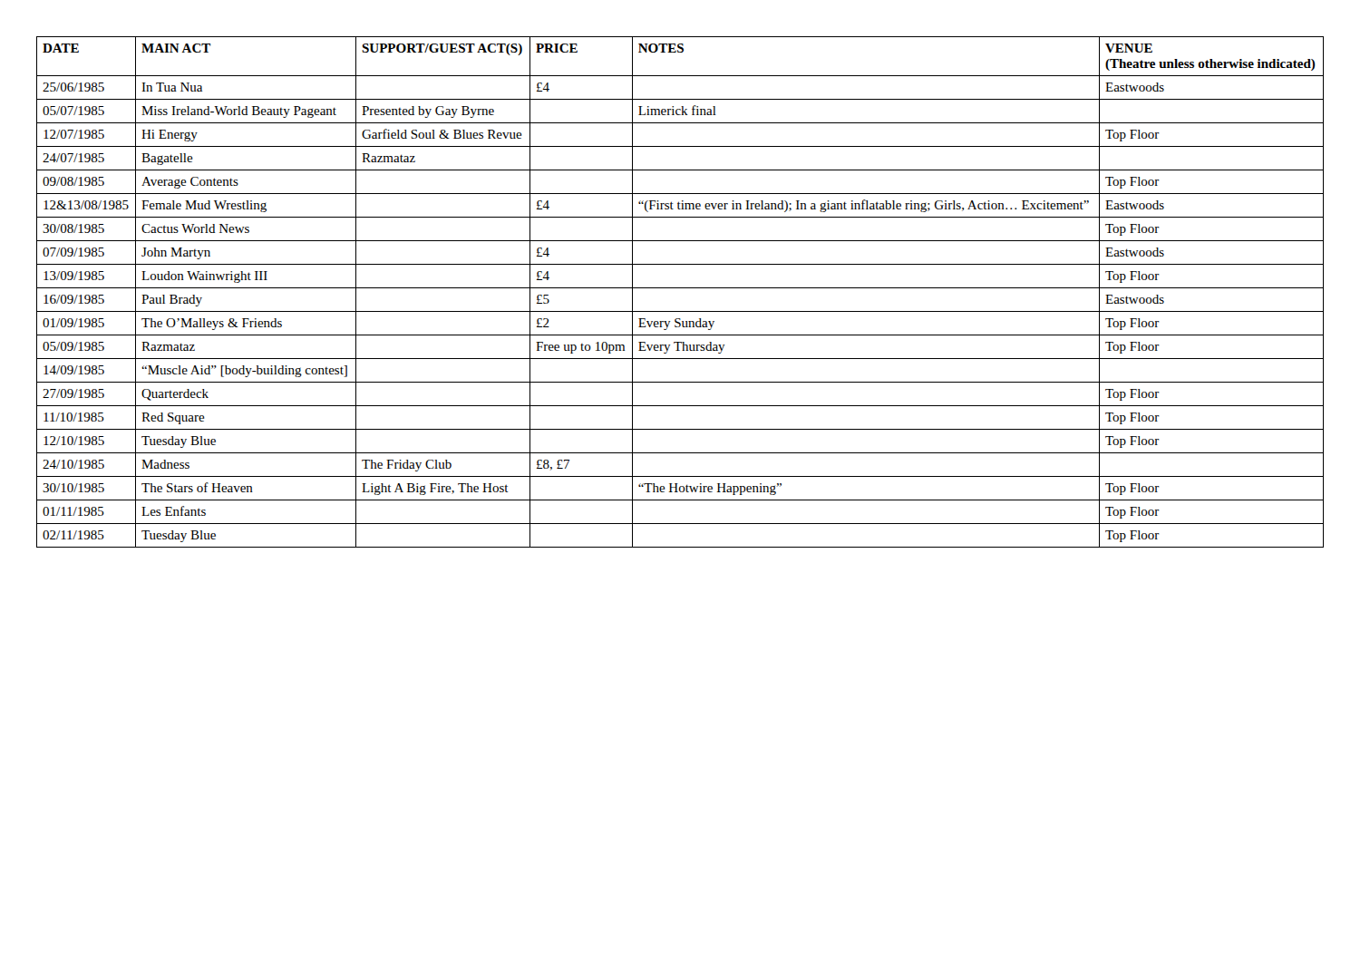| DATE | MAIN ACT | SUPPORT/GUEST ACT(S) | PRICE | NOTES | VENUE (Theatre unless otherwise indicated) |
| --- | --- | --- | --- | --- | --- |
| 25/06/1985 | In Tua Nua | | £4 | | Eastwoods |
| 05/07/1985 | Miss Ireland-World Beauty Pageant | Presented by Gay Byrne | | Limerick final | |
| 12/07/1985 | Hi Energy | Garfield Soul & Blues Revue | | | Top Floor |
| 24/07/1985 | Bagatelle | Razmataz | | | |
| 09/08/1985 | Average Contents | | | | Top Floor |
| 12&13/08/1985 | Female Mud Wrestling | | £4 | “(First time ever in Ireland); In a giant inflatable ring; Girls, Action… Excitement” | Eastwoods |
| 30/08/1985 | Cactus World News | | | | Top Floor |
| 07/09/1985 | John Martyn | | £4 | | Eastwoods |
| 13/09/1985 | Loudon Wainwright III | | £4 | | Top Floor |
| 16/09/1985 | Paul Brady | | £5 | | Eastwoods |
| 01/09/1985 | The O’Malleys & Friends | | £2 | Every Sunday | Top Floor |
| 05/09/1985 | Razmataz | | Free up to 10pm | Every Thursday | Top Floor |
| 14/09/1985 | “Muscle Aid” [body-building contest] | | | | |
| 27/09/1985 | Quarterdeck | | | | Top Floor |
| 11/10/1985 | Red Square | | | | Top Floor |
| 12/10/1985 | Tuesday Blue | | | | Top Floor |
| 24/10/1985 | Madness | The Friday Club | £8, £7 | | |
| 30/10/1985 | The Stars of Heaven | Light A Big Fire, The Host | | “The Hotwire Happening” | Top Floor |
| 01/11/1985 | Les Enfants | | | | Top Floor |
| 02/11/1985 | Tuesday Blue | | | | Top Floor |